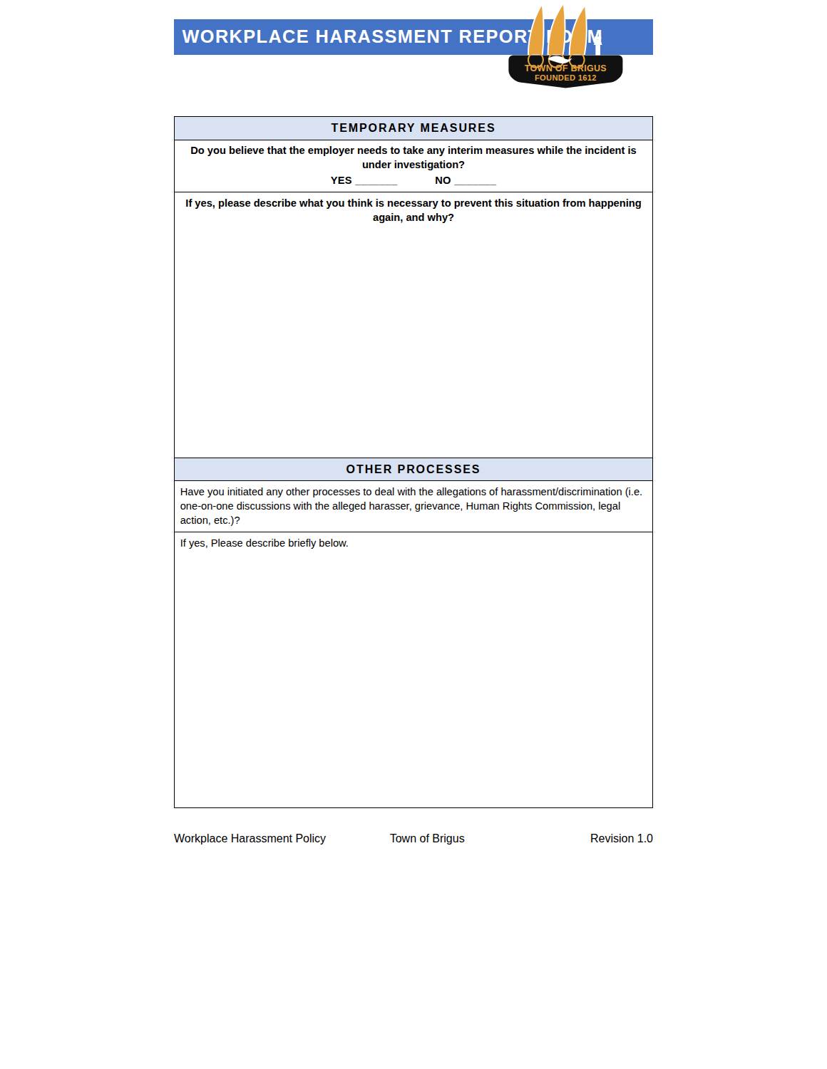WORKPLACE HARASSMENT REPORT FORM
Town of Brigus — Founded 1612 TOWN OF BRIGUS FOUNDED 1612
| TEMPORARY MEASURES |
| Do you believe that the employer needs to take any interim measures while the incident is under investigation? YES _______ NO _______ |
| If yes, please describe what you think is necessary to prevent this situation from happening again, and why? |
| OTHER PROCESSES |
| Have you initiated any other processes to deal with the allegations of harassment/discrimination (i.e. one-on-one discussions with the alleged harasser, grievance, Human Rights Commission, legal action, etc.)? |
| If yes, Please describe briefly below. |
Workplace Harassment Policy
Town of Brigus
Revision 1.0